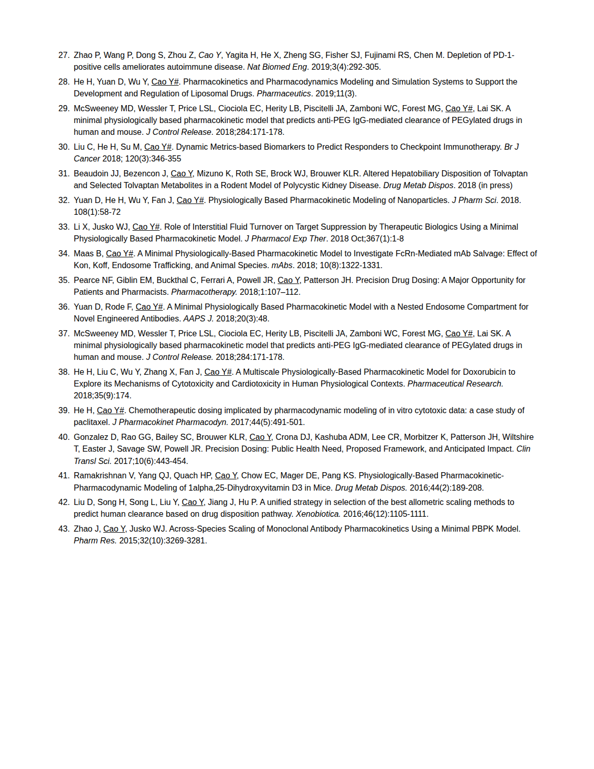Zhao P, Wang P, Dong S, Zhou Z, Cao Y, Yagita H, He X, Zheng SG, Fisher SJ, Fujinami RS, Chen M. Depletion of PD-1-positive cells ameliorates autoimmune disease. Nat Biomed Eng. 2019;3(4):292-305.
He H, Yuan D, Wu Y, Cao Y#. Pharmacokinetics and Pharmacodynamics Modeling and Simulation Systems to Support the Development and Regulation of Liposomal Drugs. Pharmaceutics. 2019;11(3).
McSweeney MD, Wessler T, Price LSL, Ciociola EC, Herity LB, Piscitelli JA, Zamboni WC, Forest MG, Cao Y#, Lai SK. A minimal physiologically based pharmacokinetic model that predicts anti-PEG IgG-mediated clearance of PEGylated drugs in human and mouse. J Control Release. 2018;284:171-178.
Liu C, He H, Su M, Cao Y#. Dynamic Metrics-based Biomarkers to Predict Responders to Checkpoint Immunotherapy. Br J Cancer 2018; 120(3):346-355
Beaudoin JJ, Bezencon J, Cao Y, Mizuno K, Roth SE, Brock WJ, Brouwer KLR. Altered Hepatobiliary Disposition of Tolvaptan and Selected Tolvaptan Metabolites in a Rodent Model of Polycystic Kidney Disease. Drug Metab Dispos. 2018 (in press)
Yuan D, He H, Wu Y, Fan J, Cao Y#. Physiologically Based Pharmacokinetic Modeling of Nanoparticles. J Pharm Sci. 2018. 108(1):58-72
Li X, Jusko WJ, Cao Y#. Role of Interstitial Fluid Turnover on Target Suppression by Therapeutic Biologics Using a Minimal Physiologically Based Pharmacokinetic Model. J Pharmacol Exp Ther. 2018 Oct;367(1):1-8
Maas B, Cao Y#. A Minimal Physiologically-Based Pharmacokinetic Model to Investigate FcRn-Mediated mAb Salvage: Effect of Kon, Koff, Endosome Trafficking, and Animal Species. mAbs. 2018; 10(8):1322-1331.
Pearce NF, Giblin EM, Buckthal C, Ferrari A, Powell JR, Cao Y, Patterson JH. Precision Drug Dosing: A Major Opportunity for Patients and Pharmacists. Pharmacotherapy. 2018;1:107–112.
Yuan D, Rode F, Cao Y#. A Minimal Physiologically Based Pharmacokinetic Model with a Nested Endosome Compartment for Novel Engineered Antibodies. AAPS J. 2018;20(3):48.
McSweeney MD, Wessler T, Price LSL, Ciociola EC, Herity LB, Piscitelli JA, Zamboni WC, Forest MG, Cao Y#, Lai SK. A minimal physiologically based pharmacokinetic model that predicts anti-PEG IgG-mediated clearance of PEGylated drugs in human and mouse. J Control Release. 2018;284:171-178.
He H, Liu C, Wu Y, Zhang X, Fan J, Cao Y#. A Multiscale Physiologically-Based Pharmacokinetic Model for Doxorubicin to Explore its Mechanisms of Cytotoxicity and Cardiotoxicity in Human Physiological Contexts. Pharmaceutical Research. 2018;35(9):174.
He H, Cao Y#. Chemotherapeutic dosing implicated by pharmacodynamic modeling of in vitro cytotoxic data: a case study of paclitaxel. J Pharmacokinet Pharmacodyn. 2017;44(5):491-501.
Gonzalez D, Rao GG, Bailey SC, Brouwer KLR, Cao Y, Crona DJ, Kashuba ADM, Lee CR, Morbitzer K, Patterson JH, Wiltshire T, Easter J, Savage SW, Powell JR. Precision Dosing: Public Health Need, Proposed Framework, and Anticipated Impact. Clin Transl Sci. 2017;10(6):443-454.
Ramakrishnan V, Yang QJ, Quach HP, Cao Y, Chow EC, Mager DE, Pang KS. Physiologically-Based Pharmacokinetic-Pharmacodynamic Modeling of 1alpha,25-Dihydroxyvitamin D3 in Mice. Drug Metab Dispos. 2016;44(2):189-208.
Liu D, Song H, Song L, Liu Y, Cao Y, Jiang J, Hu P. A unified strategy in selection of the best allometric scaling methods to predict human clearance based on drug disposition pathway. Xenobiotica. 2016;46(12):1105-1111.
Zhao J, Cao Y, Jusko WJ. Across-Species Scaling of Monoclonal Antibody Pharmacokinetics Using a Minimal PBPK Model. Pharm Res. 2015;32(10):3269-3281.